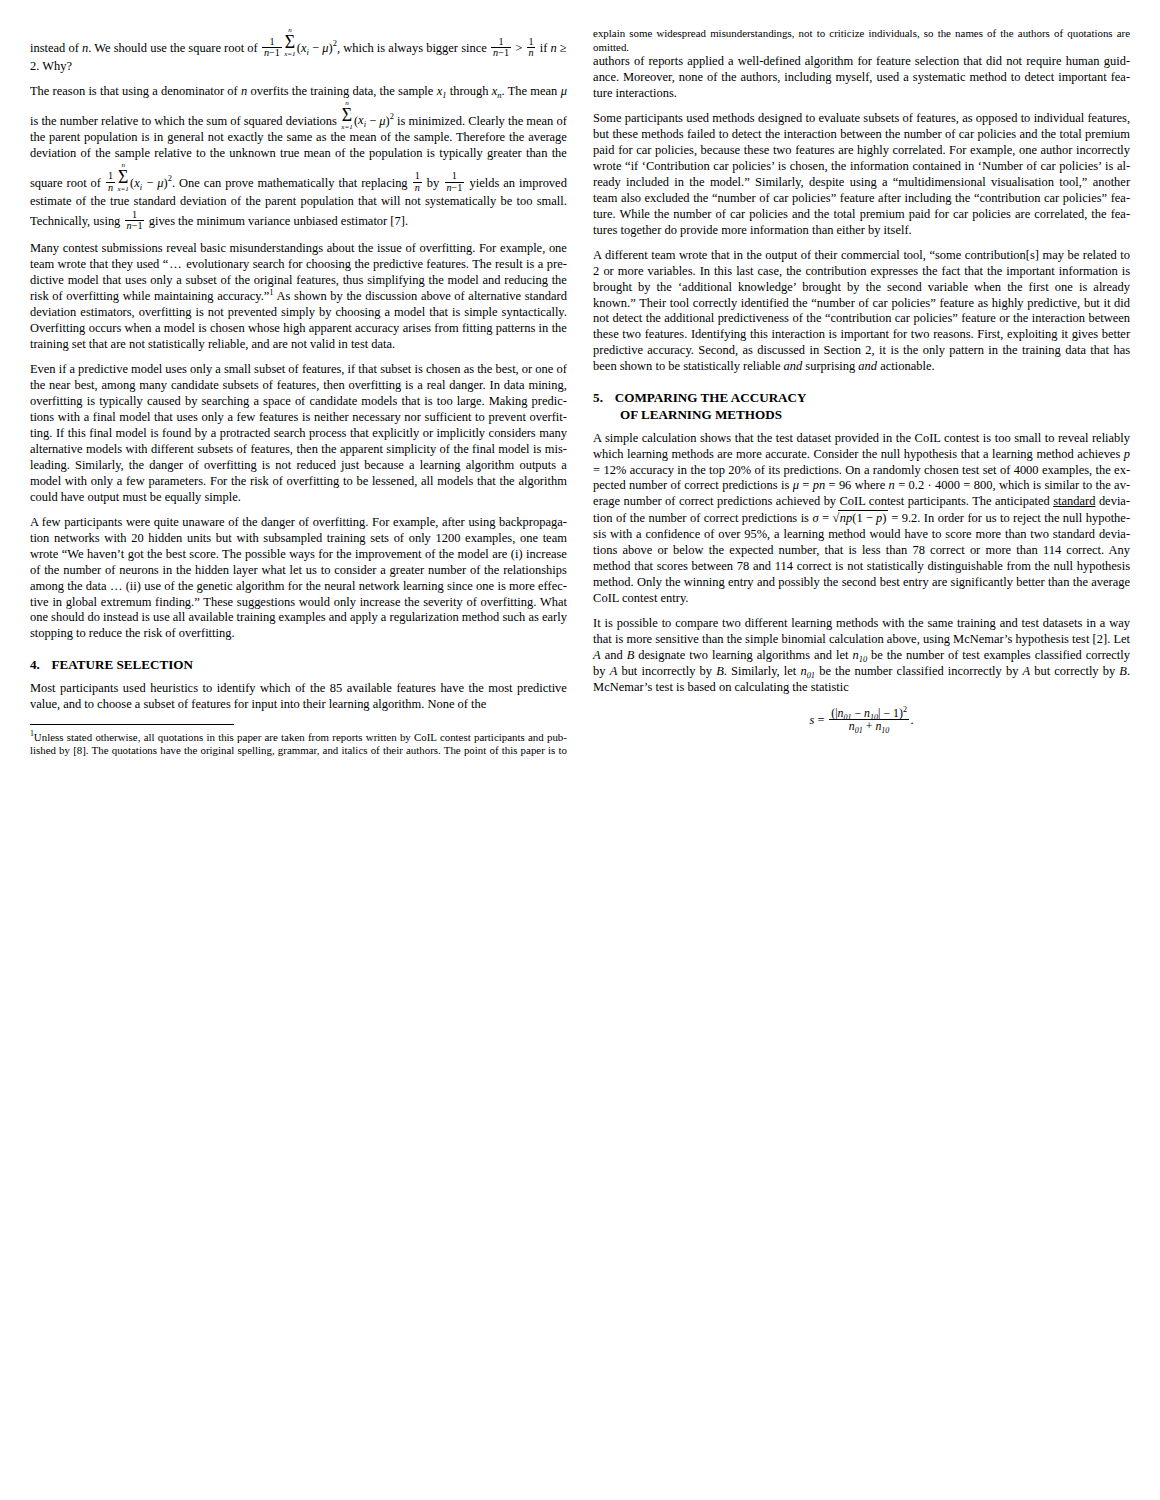instead of n. We should use the square root of 1 n−1 nΣx=1(xi − μ)2, which is always bigger since 1 n−1 > 1 n if n ≥ 2. Why?
The reason is that using a denominator of n overfits the training data, the sample x1 through xn. The mean μ is the number relative to which the sum of squared deviations nΣx=1(xi − μ)2 is minimized. Clearly the mean of the parent population is in general not exactly the same as the mean of the sample. Therefore the average deviation of the sample relative to the unknown true mean of the population is typically greater than the square root of 1 n nΣx=1(xi − μ)2. One can prove mathematically that replacing 1 n by 1 n−1 yields an improved estimate of the true standard deviation of the parent population that will not systematically be too small. Technically, using 1 n−1 gives the minimum variance unbiased estimator [7].
Many contest submissions reveal basic misunderstandings about the issue of overfitting. For example, one team wrote that they used “ …  evolutionary search for choosing the predictive features. The result is a predictive model that uses only a subset of the original features, thus simplifying the model and reducing the risk of overfitting while maintaining accuracy.”1 As shown by the discussion above of alternative standard deviation estimators, overfitting is not prevented simply by choosing a model that is simple syntactically. Overfitting occurs when a model is chosen whose high apparent accuracy arises from fitting patterns in the training set that are not statistically reliable, and are not valid in test data.
Even if a predictive model uses only a small subset of features, if that subset is chosen as the best, or one of the near best, among many candidate subsets of features, then overfitting is a real danger. In data mining, overfitting is typically caused by searching a space of candidate models that is too large. Making predictions with a final model that uses only a few features is neither necessary nor sufficient to prevent overfitting. If this final model is found by a protracted search process that explicitly or implicitly considers many alternative models with different subsets of features, then the apparent simplicity of the final model is misleading. Similarly, the danger of overfitting is not reduced just because a learning algorithm outputs a model with only a few parameters. For the risk of overfitting to be lessened, all models that the algorithm could have output must be equally simple.
A few participants were quite unaware of the danger of overfitting. For example, after using backpropagation networks with 20 hidden units but with subsampled training sets of only 1200 examples, one team wrote “We haven’t got the best score. The possible ways for the improvement of the model are (i) increase of the number of neurons in the hidden layer what let us to consider a greater number of the relationships among the data … (ii) use of the genetic algorithm for the neural network learning since one is more effective in global extremum finding.” These suggestions would only increase the severity of overfitting. What one should do instead is use all available training examples and apply a regularization method such as early stopping to reduce the risk of overfitting.
4. FEATURE SELECTION
Most participants used heuristics to identify which of the 85 available features have the most predictive value, and to choose a subset of features for input into their learning algorithm. None of the
1Unless stated otherwise, all quotations in this paper are taken from reports written by CoIL contest participants and published by [8]. The quotations have the original spelling, grammar, and italics of their authors. The point of this paper is to explain some widespread misunderstandings, not to criticize individuals, so the names of the authors of quotations are omitted.
authors of reports applied a well-defined algorithm for feature selection that did not require human guidance. Moreover, none of the authors, including myself, used a systematic method to detect important feature interactions.
Some participants used methods designed to evaluate subsets of features, as opposed to individual features, but these methods failed to detect the interaction between the number of car policies and the total premium paid for car policies, because these two features are highly correlated. For example, one author incorrectly wrote “if ‘Contribution car policies’ is chosen, the information contained in ‘Number of car policies’ is already included in the model.” Similarly, despite using a “multidimensional visualisation tool,” another team also excluded the “number of car policies” feature after including the “contribution car policies” feature. While the number of car policies and the total premium paid for car policies are correlated, the features together do provide more information than either by itself.
A different team wrote that in the output of their commercial tool, “some contribution[s] may be related to 2 or more variables. In this last case, the contribution expresses the fact that the important information is brought by the ‘additional knowledge’ brought by the second variable when the first one is already known.” Their tool correctly identified the “number of car policies” feature as highly predictive, but it did not detect the additional predictiveness of the “contribution car policies” feature or the interaction between these two features. Identifying this interaction is important for two reasons. First, exploiting it gives better predictive accuracy. Second, as discussed in Section 2, it is the only pattern in the training data that has been shown to be statistically reliable and surprising and actionable.
5. COMPARING THE ACCURACY
OF LEARNING METHODS
A simple calculation shows that the test dataset provided in the CoIL contest is too small to reveal reliably which learning methods are more accurate. Consider the null hypothesis that a learning method achieves p = 12% accuracy in the top 20% of its predictions. On a randomly chosen test set of 4000 examples, the expected number of correct predictions is μ = pn = 96 where n = 0.2 · 4000 = 800, which is similar to the average number of correct predictions achieved by CoIL contest participants. The anticipated standard deviation of the number of correct predictions is σ = √np(1 − p) = 9.2. In order for us to reject the null hypothesis with a confidence of over 95%, a learning method would have to score more than two standard deviations above or below the expected number, that is less than 78 correct or more than 114 correct. Any method that scores between 78 and 114 correct is not statistically distinguishable from the null hypothesis method. Only the winning entry and possibly the second best entry are significantly better than the average CoIL contest entry.
It is possible to compare two different learning methods with the same training and test datasets in a way that is more sensitive than the simple binomial calculation above, using McNemar’s hypothesis test [2]. Let A and B designate two learning algorithms and let n10 be the number of test examples classified correctly by A but incorrectly by B. Similarly, let n01 be the number classified incorrectly by A but correctly by B. McNemar’s test is based on calculating the statistic
s = (|n01 − n10| − 1)2 n01 + n10.